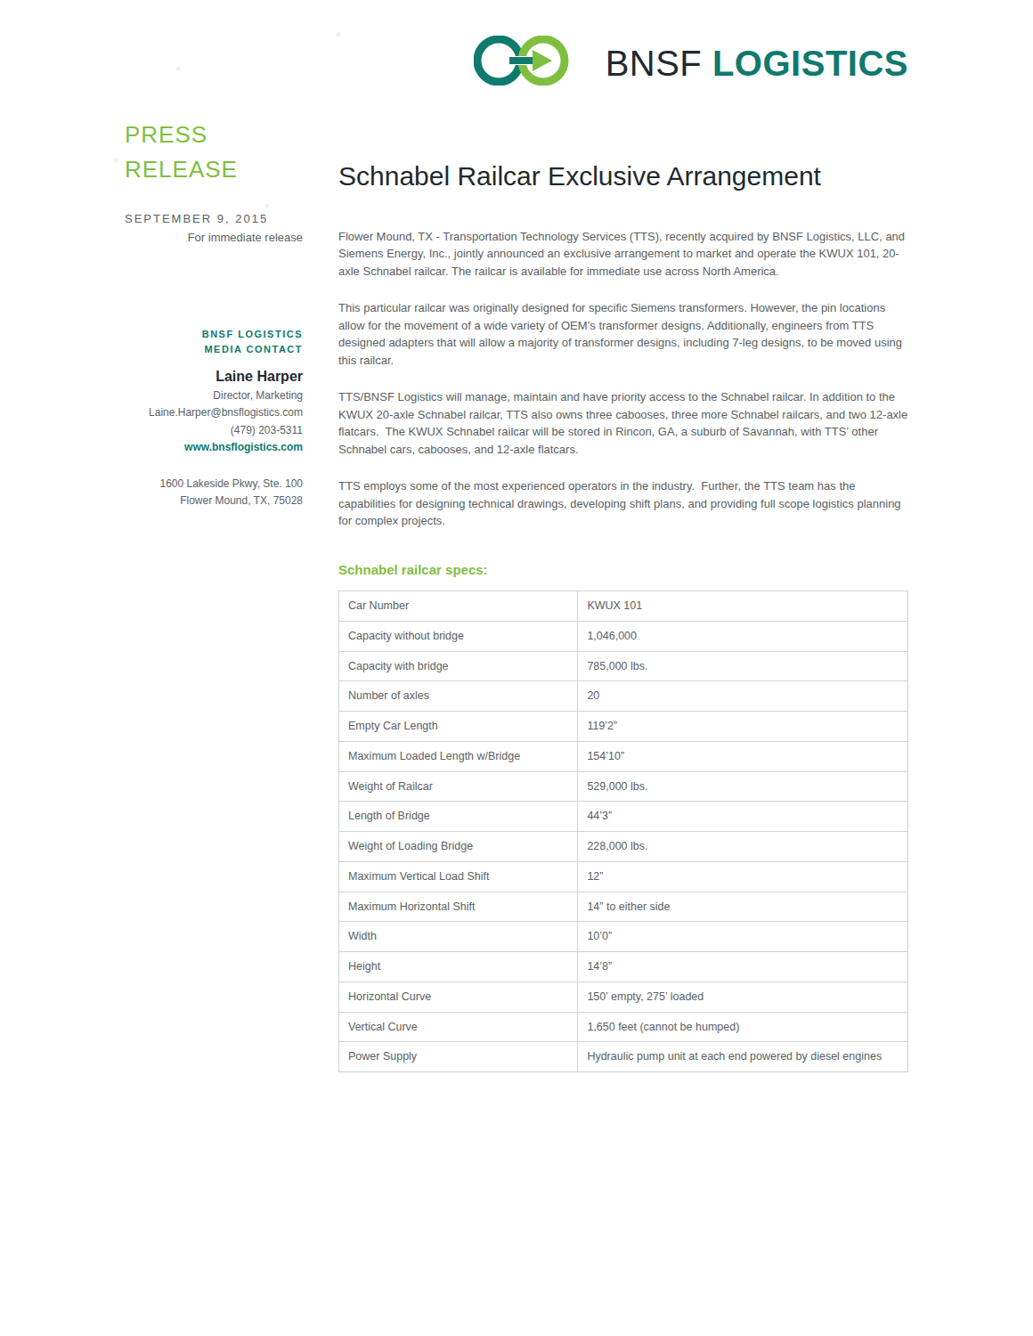BNSF LOGISTICS
PRESS RELEASE
SEPTEMBER 9, 2015
For immediate release
BNSF LOGISTICS
MEDIA CONTACT
Laine Harper
Director, Marketing
Laine.Harper@bnsflogistics.com
(479) 203-5311
www.bnsflogistics.com
1600 Lakeside Pkwy, Ste. 100
Flower Mound, TX, 75028
Schnabel Railcar Exclusive Arrangement
Flower Mound, TX - Transportation Technology Services (TTS), recently acquired by BNSF Logistics, LLC, and Siemens Energy, Inc., jointly announced an exclusive arrangement to market and operate the KWUX 101, 20-axle Schnabel railcar. The railcar is available for immediate use across North America.
This particular railcar was originally designed for specific Siemens transformers. However, the pin locations allow for the movement of a wide variety of OEM’s transformer designs. Additionally, engineers from TTS designed adapters that will allow a majority of transformer designs, including 7-leg designs, to be moved using this railcar.
TTS/BNSF Logistics will manage, maintain and have priority access to the Schnabel railcar. In addition to the KWUX 20-axle Schnabel railcar, TTS also owns three cabooses, three more Schnabel railcars, and two 12-axle flatcars. The KWUX Schnabel railcar will be stored in Rincon, GA, a suburb of Savannah, with TTS’ other Schnabel cars, cabooses, and 12-axle flatcars.
TTS employs some of the most experienced operators in the industry. Further, the TTS team has the capabilities for designing technical drawings, developing shift plans, and providing full scope logistics planning for complex projects.
Schnabel railcar specs:
| Car Number | KWUX 101 |
| Capacity without bridge | 1,046,000 |
| Capacity with bridge | 785,000 lbs. |
| Number of axles | 20 |
| Empty Car Length | 119’2” |
| Maximum Loaded Length w/Bridge | 154’10” |
| Weight of Railcar | 529,000 lbs. |
| Length of Bridge | 44’3” |
| Weight of Loading Bridge | 228,000 lbs. |
| Maximum Vertical Load Shift | 12” |
| Maximum Horizontal Shift | 14” to either side |
| Width | 10’0” |
| Height | 14’8” |
| Horizontal Curve | 150’ empty, 275’ loaded |
| Vertical Curve | 1,650 feet (cannot be humped) |
| Power Supply | Hydraulic pump unit at each end powered by diesel engines |